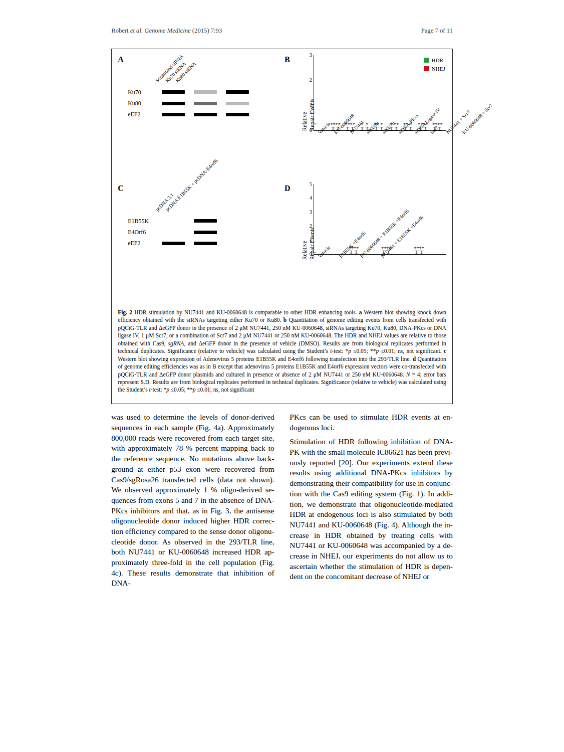Robert et al. Genome Medicine (2015) 7:93
Page 7 of 11
A
Scrambled siRNA
Ku70 siRNA
Ku80 siRNA
Ku70
Ku80
eEF2
B
Relative
Repair Events
HDR
NHEJ
3 2 1 0
**
**
**
**
*
*
**
*
*
**
**
*
**
**
**
**
Vehicle
KU-0060648
NU7441
siKU80
siKU70
siDNA-PKcs
siDNA Ligase IV
Scr7
NU7441 + Scr7
KU-0060648 + Scr7
C
pcDNA 3.1
pcDNA E1B55K + pcDNA-E4orf6
E1B55K
E4Orf6
eEF2
D
Relative
Repair Events
5 4 3 2 1 0
**
**
**
**
**
**
Vehicle
E1B55K +E4orf6
KU-0060648 + E1B55K +E4orf6
NU7441 + E1B55K +E4orf6
Fig. 2 HDR stimulation by NU7441 and KU-0060648 is comparable to other HDR enhancing tools. a Western blot showing knock down efficiency obtained with the siRNAs targeting either Ku70 or Ku80. b Quantitation of genome editing events from cells transfected with pQCiG-TLR and ΔeGFP donor in the presence of 2 μM NU7441, 250 nM KU-0060648, siRNAs targeting Ku70, Ku80, DNA-PKcs or DNA ligase IV, 1 μM Scr7, or a combination of Scr7 and 2 μM NU7441 or 250 nM KU-0060648. The HDR and NHEJ values are relative to those obtained with Cas9, sgRNA, and ΔeGFP donor in the presence of vehicle (DMSO). Results are from biological replicates performed in technical duplicates. Significance (relative to vehicle) was calculated using the Student’s t-test: *p ≤0.05; **p ≤0.01; ns, not significant. c Western blot showing expression of Adenovirus 5 proteins E1B55K and E4orf6 following transfection into the 293/TLR line. d Quantitation of genome editing efficiencies was as in B except that adenovirus 5 proteins E1B55K and E4orf6 expression vectors were co-transfected with pQCiG-TLR and ΔeGFP donor plasmids and cultured in presence or absence of 2 μM NU7441 or 250 nM KU-0060648. N = 4; error bars represent S.D. Results are from biological replicates performed in technical duplicates. Significance (relative to vehicle) was calculated using the Student’s t-test: *p ≤0.05; **p ≤0.01; ns, not significant
was used to determine the levels of donor-derived sequences in each sample (Fig. 4a). Approximately 800,000 reads were recovered from each target site, with approximately 78 % percent mapping back to the reference sequence. No mutations above background at either p53 exon were recovered from Cas9/sgRosa26 transfected cells (data not shown). We observed approximately 1 % oligo-derived sequences from exons 5 and 7 in the absence of DNA-PKcs inhibitors and that, as in Fig. 3, the antisense oligonucleotide donor induced higher HDR correction efficiency compared to the sense donor oligonucleotide donor. As observed in the 293/TLR line, both NU7441 or KU-0060648 increased HDR approximately three-fold in the cell population (Fig. 4c). These results demonstrate that inhibition of DNA-
PKcs can be used to stimulate HDR events at endogenous loci.
Stimulation of HDR following inhibition of DNA-PK with the small molecule IC86621 has been previously reported [20]. Our experiments extend these results using additional DNA-PKcs inhibitors by demonstrating their compatibility for use in conjunction with the Cas9 editing system (Fig. 1). In addition, we demonstrate that oligonucleotide-mediated HDR at endogenous loci is also stimulated by both NU7441 and KU-0060648 (Fig. 4). Although the increase in HDR obtained by treating cells with NU7441 or KU-0060648 was accompanied by a decrease in NHEJ, our experiments do not allow us to ascertain whether the stimulation of HDR is dependent on the concomitant decrease of NHEJ or